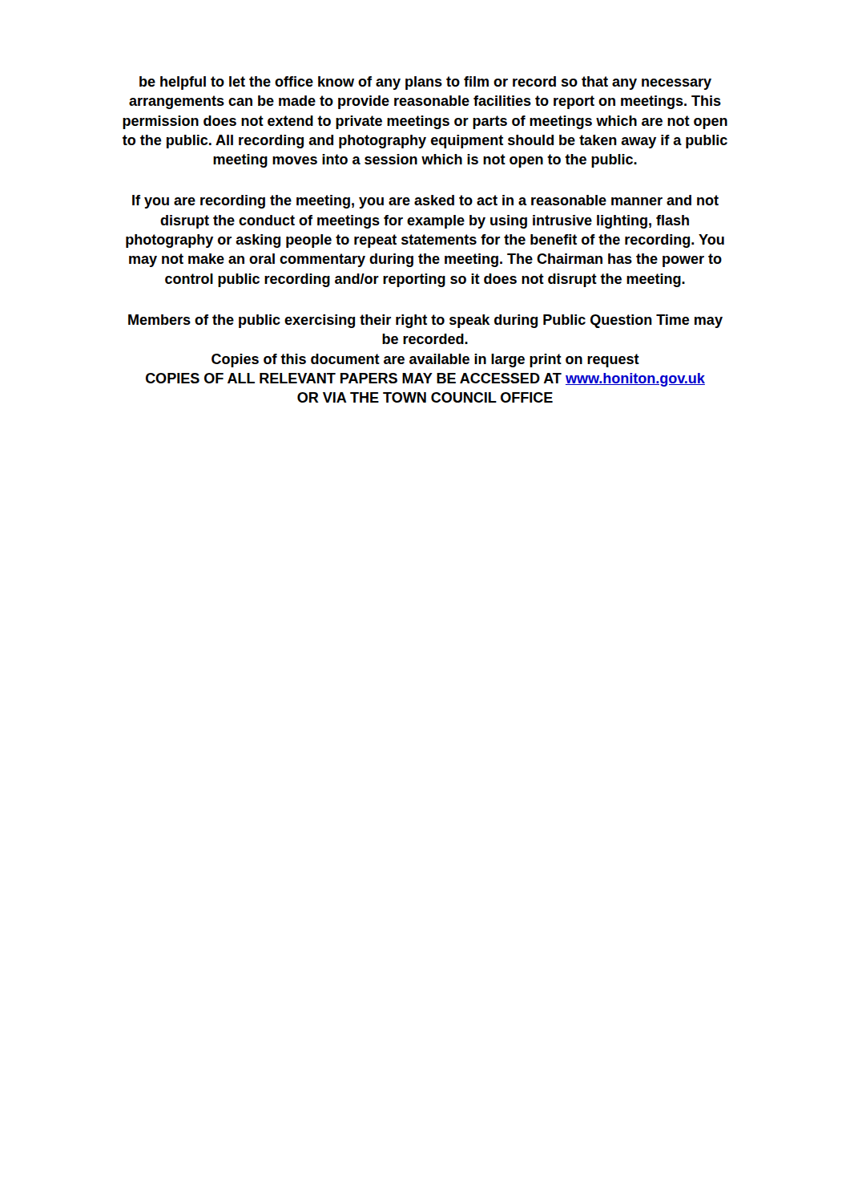be helpful to let the office know of any plans to film or record so that any necessary arrangements can be made to provide reasonable facilities to report on meetings. This permission does not extend to private meetings or parts of meetings which are not open to the public. All recording and photography equipment should be taken away if a public meeting moves into a session which is not open to the public.
If you are recording the meeting, you are asked to act in a reasonable manner and not disrupt the conduct of meetings for example by using intrusive lighting, flash photography or asking people to repeat statements for the benefit of the recording. You may not make an oral commentary during the meeting. The Chairman has the power to control public recording and/or reporting so it does not disrupt the meeting.
Members of the public exercising their right to speak during Public Question Time may be recorded.
Copies of this document are available in large print on request
COPIES OF ALL RELEVANT PAPERS MAY BE ACCESSED AT www.honiton.gov.uk
OR VIA THE TOWN COUNCIL OFFICE